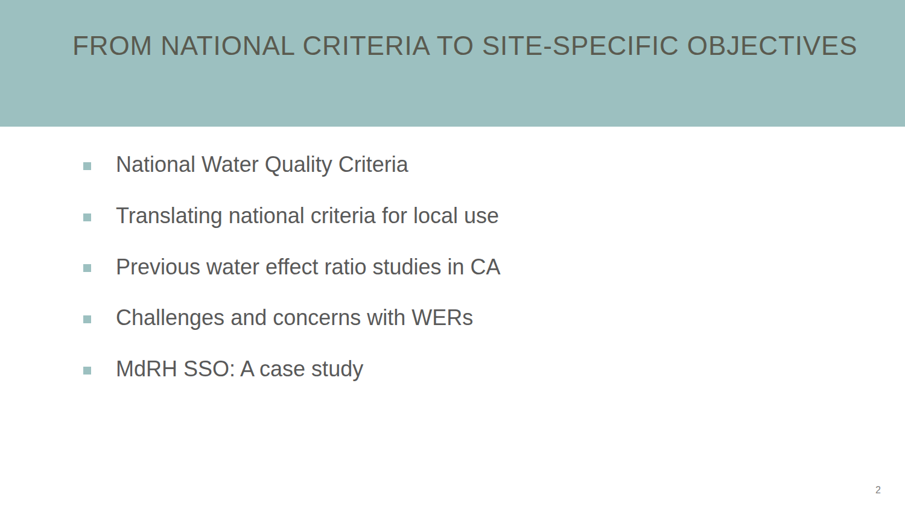From National Criteria to Site-Specific Objectives
National Water Quality Criteria
Translating national criteria for local use
Previous water effect ratio studies in CA
Challenges and concerns with WERs
MdRH SSO: A case study
2